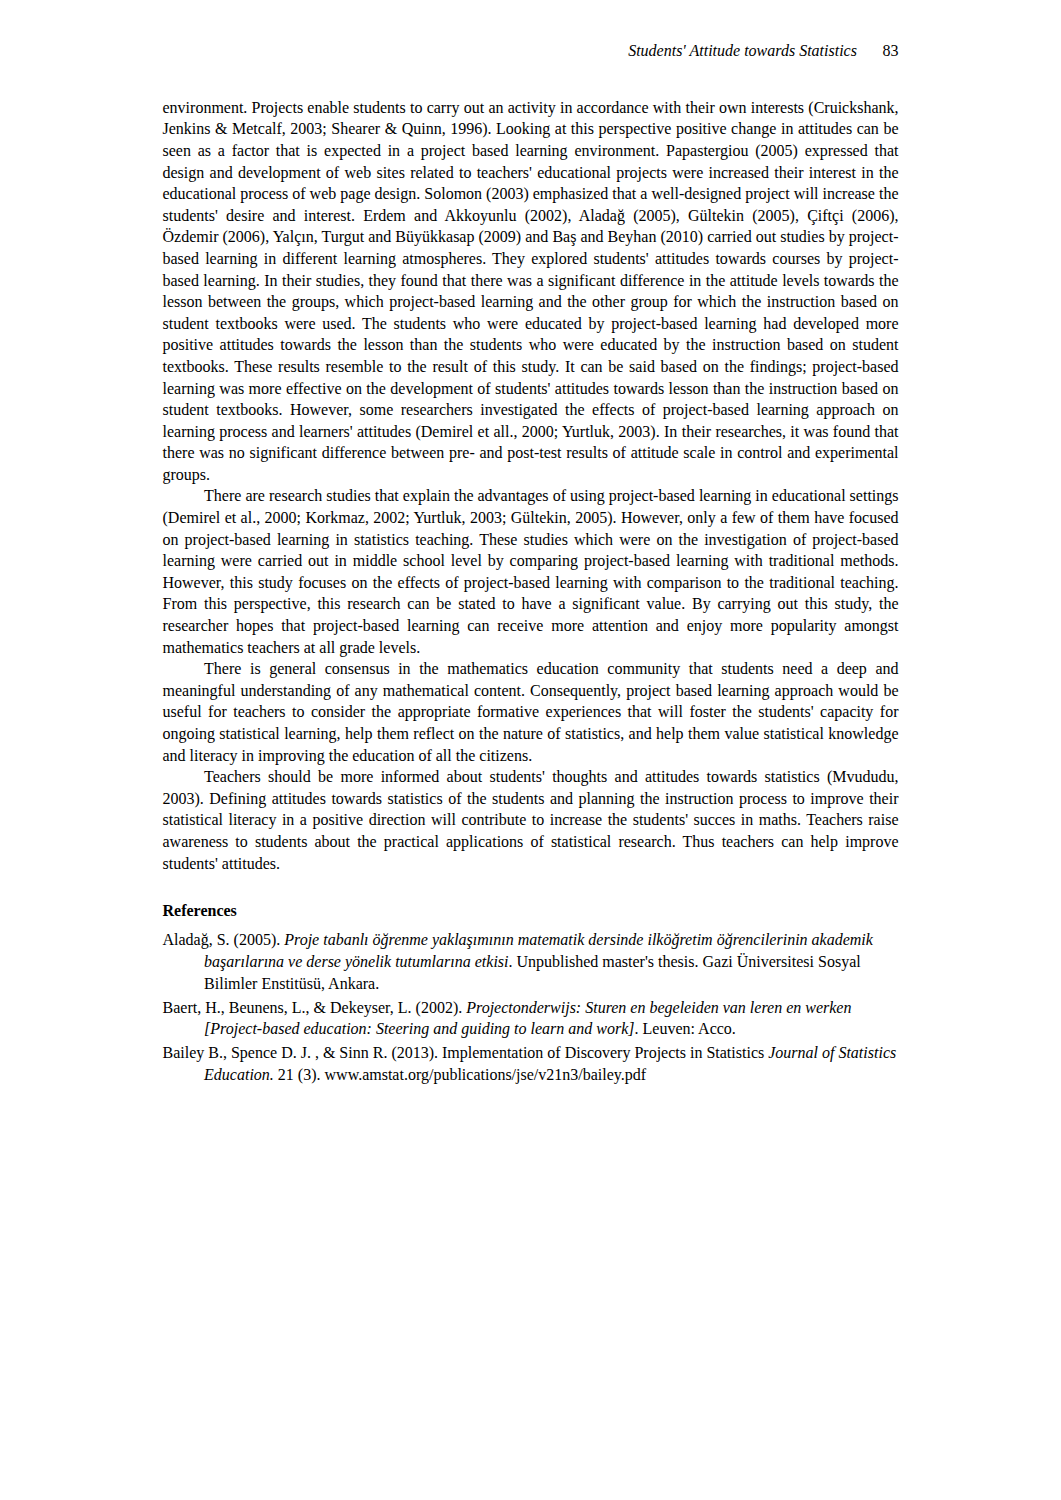Students' Attitude towards Statistics 83
environment. Projects enable students to carry out an activity in accordance with their own interests (Cruickshank, Jenkins & Metcalf, 2003; Shearer & Quinn, 1996). Looking at this perspective positive change in attitudes can be seen as a factor that is expected in a project based learning environment. Papastergiou (2005) expressed that design and development of web sites related to teachers' educational projects were increased their interest in the educational process of web page design. Solomon (2003) emphasized that a well-designed project will increase the students' desire and interest. Erdem and Akkoyunlu (2002), Aladağ (2005), Gültekin (2005), Çiftçi (2006), Özdemir (2006), Yalçın, Turgut and Büyükkasap (2009) and Baş and Beyhan (2010) carried out studies by project-based learning in different learning atmospheres. They explored students' attitudes towards courses by project-based learning. In their studies, they found that there was a significant difference in the attitude levels towards the lesson between the groups, which project-based learning and the other group for which the instruction based on student textbooks were used. The students who were educated by project-based learning had developed more positive attitudes towards the lesson than the students who were educated by the instruction based on student textbooks. These results resemble to the result of this study. It can be said based on the findings; project-based learning was more effective on the development of students' attitudes towards lesson than the instruction based on student textbooks. However, some researchers investigated the effects of project-based learning approach on learning process and learners' attitudes (Demirel et all., 2000; Yurtluk, 2003). In their researches, it was found that there was no significant difference between pre- and post-test results of attitude scale in control and experimental groups.
There are research studies that explain the advantages of using project-based learning in educational settings (Demirel et al., 2000; Korkmaz, 2002; Yurtluk, 2003; Gültekin, 2005). However, only a few of them have focused on project-based learning in statistics teaching. These studies which were on the investigation of project-based learning were carried out in middle school level by comparing project-based learning with traditional methods. However, this study focuses on the effects of project-based learning with comparison to the traditional teaching. From this perspective, this research can be stated to have a significant value. By carrying out this study, the researcher hopes that project-based learning can receive more attention and enjoy more popularity amongst mathematics teachers at all grade levels.
There is general consensus in the mathematics education community that students need a deep and meaningful understanding of any mathematical content. Consequently, project based learning approach would be useful for teachers to consider the appropriate formative experiences that will foster the students' capacity for ongoing statistical learning, help them reflect on the nature of statistics, and help them value statistical knowledge and literacy in improving the education of all the citizens.
Teachers should be more informed about students' thoughts and attitudes towards statistics (Mvududu, 2003). Defining attitudes towards statistics of the students and planning the instruction process to improve their statistical literacy in a positive direction will contribute to increase the students' succes in maths. Teachers raise awareness to students about the practical applications of statistical research. Thus teachers can help improve students' attitudes.
References
Aladağ, S. (2005). Proje tabanlı öğrenme yaklaşımının matematik dersinde ilköğretim öğrencilerinin akademik başarılarına ve derse yönelik tutumlarına etkisi. Unpublished master's thesis. Gazi Üniversitesi Sosyal Bilimler Enstitüsü, Ankara.
Baert, H., Beunens, L., & Dekeyser, L. (2002). Projectonderwijs: Sturen en begeleiden van leren en werken [Project-based education: Steering and guiding to learn and work]. Leuven: Acco.
Bailey B., Spence D. J. , & Sinn R. (2013). Implementation of Discovery Projects in Statistics Journal of Statistics Education. 21 (3). www.amstat.org/publications/jse/v21n3/bailey.pdf